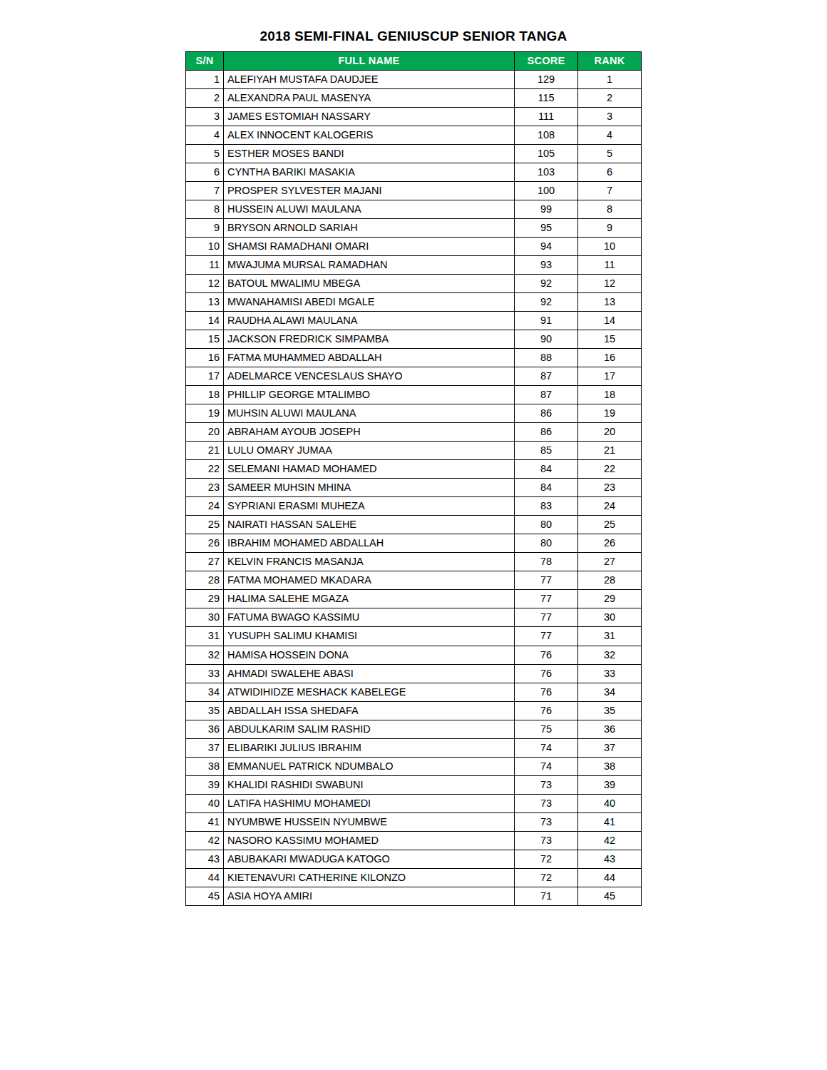2018 SEMI-FINAL GENIUSCUP SENIOR TANGA
| S/N | FULL NAME | SCORE | RANK |
| --- | --- | --- | --- |
| 1 | ALEFIYAH MUSTAFA DAUDJEE | 129 | 1 |
| 2 | ALEXANDRA PAUL MASENYA | 115 | 2 |
| 3 | JAMES ESTOMIAH NASSARY | 111 | 3 |
| 4 | ALEX INNOCENT KALOGERIS | 108 | 4 |
| 5 | ESTHER MOSES BANDI | 105 | 5 |
| 6 | CYNTHA BARIKI MASAKIA | 103 | 6 |
| 7 | PROSPER SYLVESTER MAJANI | 100 | 7 |
| 8 | HUSSEIN ALUWI MAULANA | 99 | 8 |
| 9 | BRYSON ARNOLD SARIAH | 95 | 9 |
| 10 | SHAMSI RAMADHANI OMARI | 94 | 10 |
| 11 | MWAJUMA MURSAL RAMADHAN | 93 | 11 |
| 12 | BATOUL MWALIMU MBEGA | 92 | 12 |
| 13 | MWANAHAMISI ABEDI MGALE | 92 | 13 |
| 14 | RAUDHA ALAWI MAULANA | 91 | 14 |
| 15 | JACKSON FREDRICK SIMPAMBA | 90 | 15 |
| 16 | FATMA MUHAMMED ABDALLAH | 88 | 16 |
| 17 | ADELMARCE VENCESLAUS SHAYO | 87 | 17 |
| 18 | PHILLIP GEORGE MTALIMBO | 87 | 18 |
| 19 | MUHSIN ALUWI MAULANA | 86 | 19 |
| 20 | ABRAHAM AYOUB JOSEPH | 86 | 20 |
| 21 | LULU OMARY JUMAA | 85 | 21 |
| 22 | SELEMANI HAMAD MOHAMED | 84 | 22 |
| 23 | SAMEER MUHSIN MHINA | 84 | 23 |
| 24 | SYPRIANI ERASMI MUHEZA | 83 | 24 |
| 25 | NAIRATI HASSAN SALEHE | 80 | 25 |
| 26 | IBRAHIM MOHAMED ABDALLAH | 80 | 26 |
| 27 | KELVIN FRANCIS MASANJA | 78 | 27 |
| 28 | FATMA MOHAMED MKADARA | 77 | 28 |
| 29 | HALIMA SALEHE MGAZA | 77 | 29 |
| 30 | FATUMA BWAGO KASSIMU | 77 | 30 |
| 31 | YUSUPH SALIMU KHAMISI | 77 | 31 |
| 32 | HAMISA HOSSEIN DONA | 76 | 32 |
| 33 | AHMADI SWALEHE ABASI | 76 | 33 |
| 34 | ATWIDIHIDZE MESHACK KABELEGE | 76 | 34 |
| 35 | ABDALLAH ISSA SHEDAFA | 76 | 35 |
| 36 | ABDULKARIM SALIM RASHID | 75 | 36 |
| 37 | ELIBARIKI JULIUS IBRAHIM | 74 | 37 |
| 38 | EMMANUEL PATRICK NDUMBALO | 74 | 38 |
| 39 | KHALIDI RASHIDI SWABUNI | 73 | 39 |
| 40 | LATIFA HASHIMU MOHAMEDI | 73 | 40 |
| 41 | NYUMBWE HUSSEIN NYUMBWE | 73 | 41 |
| 42 | NASORO KASSIMU MOHAMED | 73 | 42 |
| 43 | ABUBAKARI MWADUGA KATOGO | 72 | 43 |
| 44 | KIETENAVURI CATHERINE KILONZO | 72 | 44 |
| 45 | ASIA HOYA AMIRI | 71 | 45 |